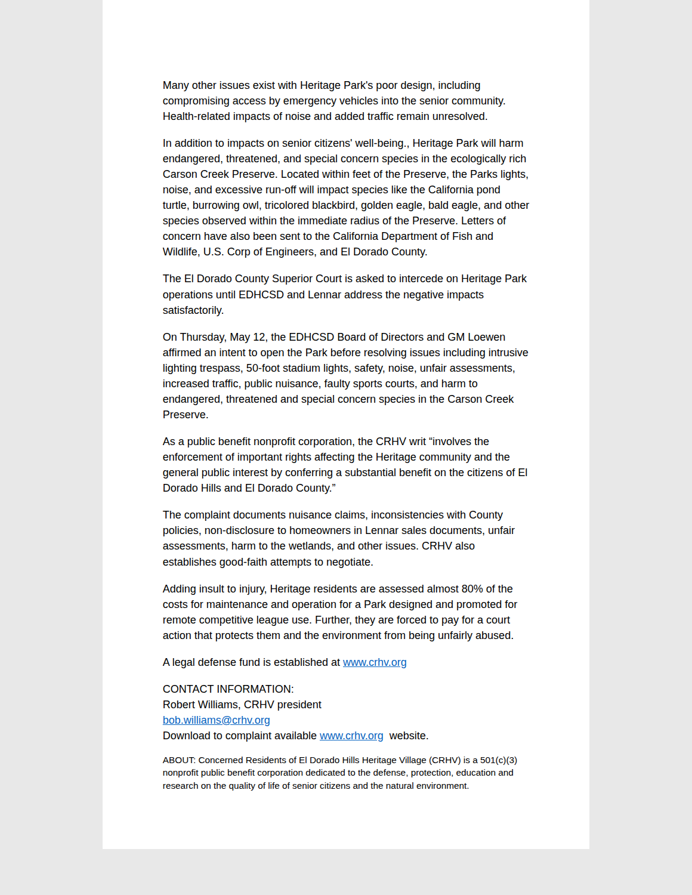Many other issues exist with Heritage Park's poor design, including compromising access by emergency vehicles into the senior community. Health-related impacts of noise and added traffic remain unresolved.
In addition to impacts on senior citizens' well-being., Heritage Park will harm endangered, threatened, and special concern species in the ecologically rich Carson Creek Preserve. Located within feet of the Preserve, the Parks lights, noise, and excessive run-off will impact species like the California pond turtle, burrowing owl, tricolored blackbird, golden eagle, bald eagle, and other species observed within the immediate radius of the Preserve. Letters of concern have also been sent to the California Department of Fish and Wildlife, U.S. Corp of Engineers, and El Dorado County.
The El Dorado County Superior Court is asked to intercede on Heritage Park operations until EDHCSD and Lennar address the negative impacts satisfactorily.
On Thursday, May 12, the EDHCSD Board of Directors and GM Loewen affirmed an intent to open the Park before resolving issues including intrusive lighting trespass, 50-foot stadium lights, safety, noise, unfair assessments, increased traffic, public nuisance, faulty sports courts, and harm to endangered, threatened and special concern species in the Carson Creek Preserve.
As a public benefit nonprofit corporation, the CRHV writ “involves the enforcement of important rights affecting the Heritage community and the general public interest by conferring a substantial benefit on the citizens of El Dorado Hills and El Dorado County.”
The complaint documents nuisance claims, inconsistencies with County policies, non-disclosure to homeowners in Lennar sales documents, unfair assessments, harm to the wetlands, and other issues. CRHV also establishes good-faith attempts to negotiate.
Adding insult to injury, Heritage residents are assessed almost 80% of the costs for maintenance and operation for a Park designed and promoted for remote competitive league use. Further, they are forced to pay for a court action that protects them and the environment from being unfairly abused.
A legal defense fund is established at www.crhv.org
CONTACT INFORMATION:
Robert Williams, CRHV president
bob.williams@crhv.org
Download to complaint available www.crhv.org website.
ABOUT: Concerned Residents of El Dorado Hills Heritage Village (CRHV) is a 501(c)(3) nonprofit public benefit corporation dedicated to the defense, protection, education and research on the quality of life of senior citizens and the natural environment.